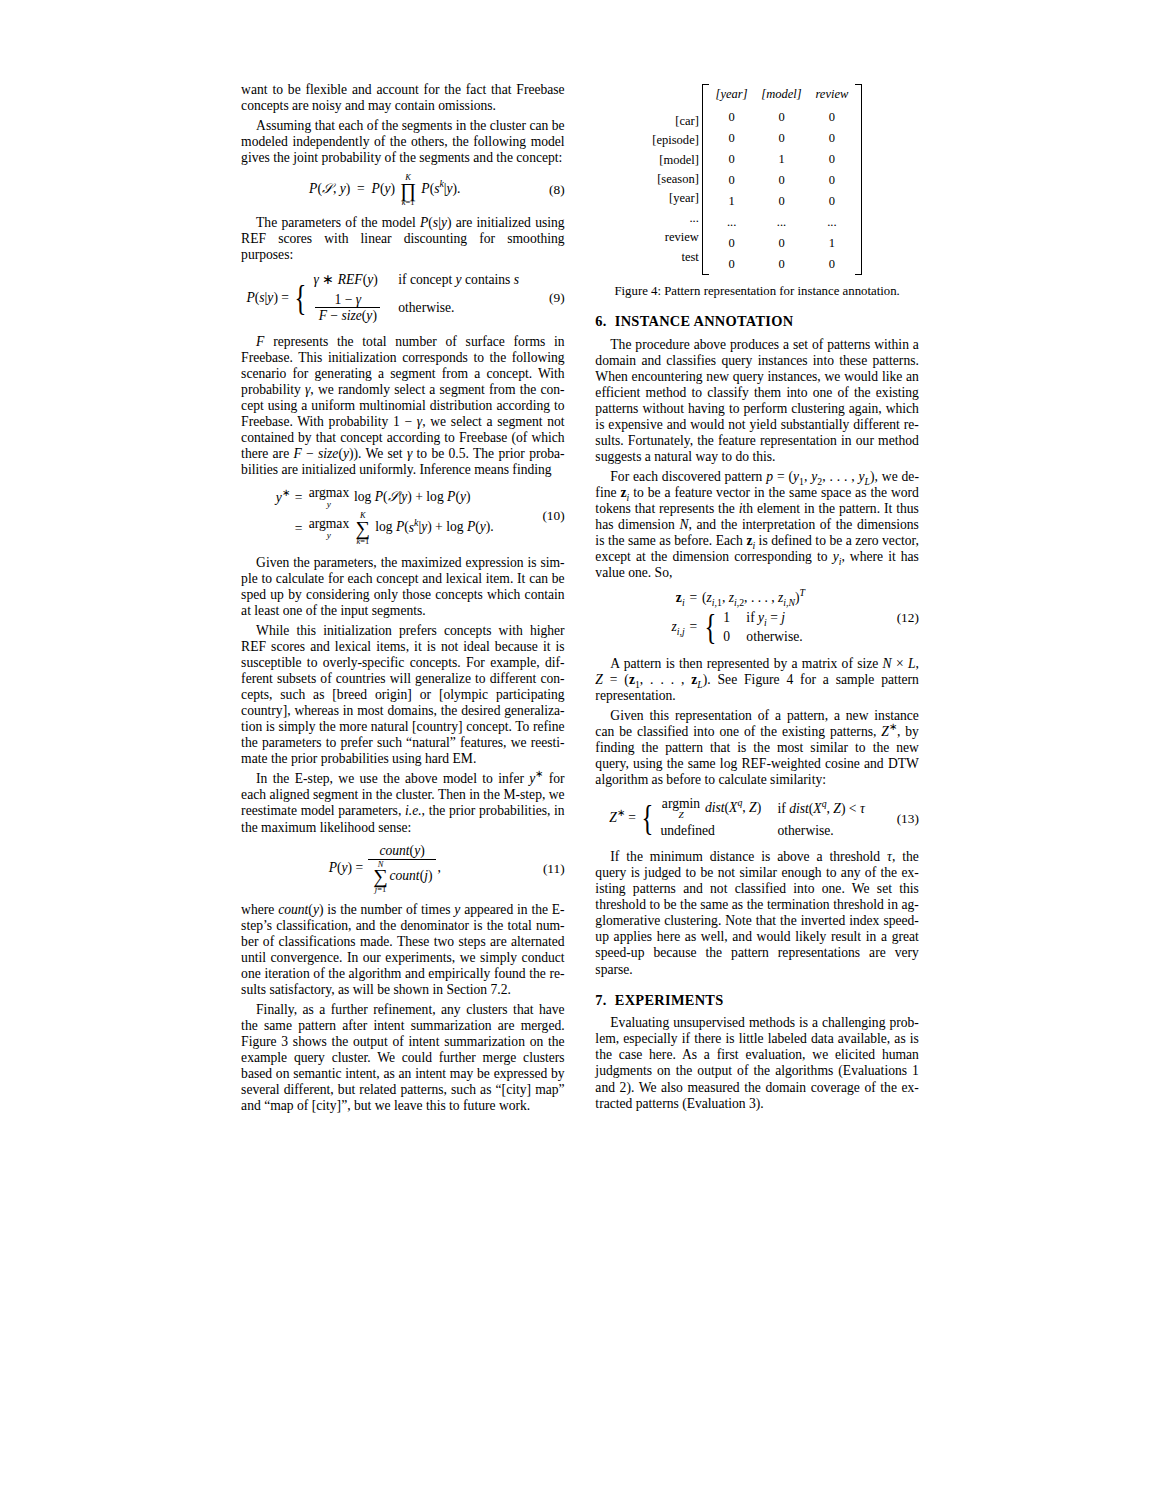want to be flexible and account for the fact that Freebase concepts are noisy and may contain omissions.
Assuming that each of the segments in the cluster can be modeled independently of the others, the following model gives the joint probability of the segments and the concept:
P(𝒮, y) = P(y) K∏k=1 P(sk|y).
(8)
The parameters of the model P(s|y) are initialized using REF scores with linear discounting for smoothing purposes:
P(s|y) = {
| γ ∗ REF ( y ) | if concept y contains s |
| 1 − γ F − size ( y ) | otherwise. |
(9)
F represents the total number of surface forms in Freebase. This initialization corresponds to the following scenario for generating a segment from a concept. With probability γ, we randomly select a segment from the concept using a uniform multinomial distribution according to Freebase. With probability 1 − γ, we select a segment not contained by that concept according to Freebase (of which there are F − size(y)). We set γ to be 0.5. The prior probabilities are initialized uniformly. Inference means finding
| y ∗ | = | argmax y log P ( 𝒮 / y ) + log P ( y ) |
| | = | argmax y K ∑ k =1 log P ( s k / y ) + log P ( y ). |
(10)
Given the parameters, the maximized expression is simple to calculate for each concept and lexical item. It can be sped up by considering only those concepts which contain at least one of the input segments.
While this initialization prefers concepts with higher REF scores and lexical items, it is not ideal because it is susceptible to overly-specific concepts. For example, different subsets of countries will generalize to different concepts, such as [breed origin] or [olympic participating country], whereas in most domains, the desired generalization is simply the more natural [country] concept. To refine the parameters to prefer such “natural” features, we reestimate the prior probabilities using hard EM.
In the E-step, we use the above model to infer y∗ for each aligned segment in the cluster. Then in the M-step, we reestimate model parameters, i.e., the prior probabilities, in the maximum likelihood sense:
P(y) = count(y) N∑j=1 count(j) ,
(11)
where count(y) is the number of times y appeared in the E-step’s classification, and the denominator is the total number of classifications made. These two steps are alternated until convergence. In our experiments, we simply conduct one iteration of the algorithm and empirically found the results satisfactory, as will be shown in Section 7.2.
Finally, as a further refinement, any clusters that have the same pattern after intent summarization are merged. Figure 3 shows the output of intent summarization on the example query cluster. We could further merge clusters based on semantic intent, as an intent may be expressed by several different, but related patterns, such as “[city] map” and “map of [city]”, but we leave this to future work.
[car]
[episode]
[model]
[season]
[year]
...
review
test
| [year] | [model] | review |
| --- | --- | --- |
| 0 | 0 | 0 |
| 0 | 0 | 0 |
| 0 | 1 | 0 |
| 0 | 0 | 0 |
| 1 | 0 | 0 |
| ... | ... | ... |
| 0 | 0 | 1 |
| 0 | 0 | 0 |
Figure 4: Pattern representation for instance annotation.
6. INSTANCE ANNOTATION
The procedure above produces a set of patterns within a domain and classifies query instances into these patterns. When encountering new query instances, we would like an efficient method to classify them into one of the existing patterns without having to perform clustering again, which is expensive and would not yield substantially different results. Fortunately, the feature representation in our method suggests a natural way to do this.
For each discovered pattern p = (y1, y2, . . . , yL), we define zi to be a feature vector in the same space as the word tokens that represents the ith element in the pattern. It thus has dimension N, and the interpretation of the dimensions is the same as before. Each zi is defined to be a zero vector, except at the dimension corresponding to yi, where it has value one. So,
| z i | = | ( z i ,1 , z i ,2 , . . . , z i , N ) T |
| z i , j | = | { / 1 / if y i = j / / 0 / otherwise. / |
(12)
A pattern is then represented by a matrix of size N × L, Z = (z1, . . . , zL). See Figure 4 for a sample pattern representation.
Given this representation of a pattern, a new instance can be classified into one of the existing patterns, Z∗, by finding the pattern that is the most similar to the new query, using the same log REF-weighted cosine and DTW algorithm as before to calculate similarity:
Z∗ = {
| argmin Z dist ( X q , Z ) | if dist ( X q , Z ) < τ |
| undefined | otherwise. |
(13)
If the minimum distance is above a threshold τ, the query is judged to be not similar enough to any of the existing patterns and not classified into one. We set this threshold to be the same as the termination threshold in agglomerative clustering. Note that the inverted index speed-up applies here as well, and would likely result in a great speed-up because the pattern representations are very sparse.
7. EXPERIMENTS
Evaluating unsupervised methods is a challenging problem, especially if there is little labeled data available, as is the case here. As a first evaluation, we elicited human judgments on the output of the algorithms (Evaluations 1 and 2). We also measured the domain coverage of the extracted patterns (Evaluation 3).